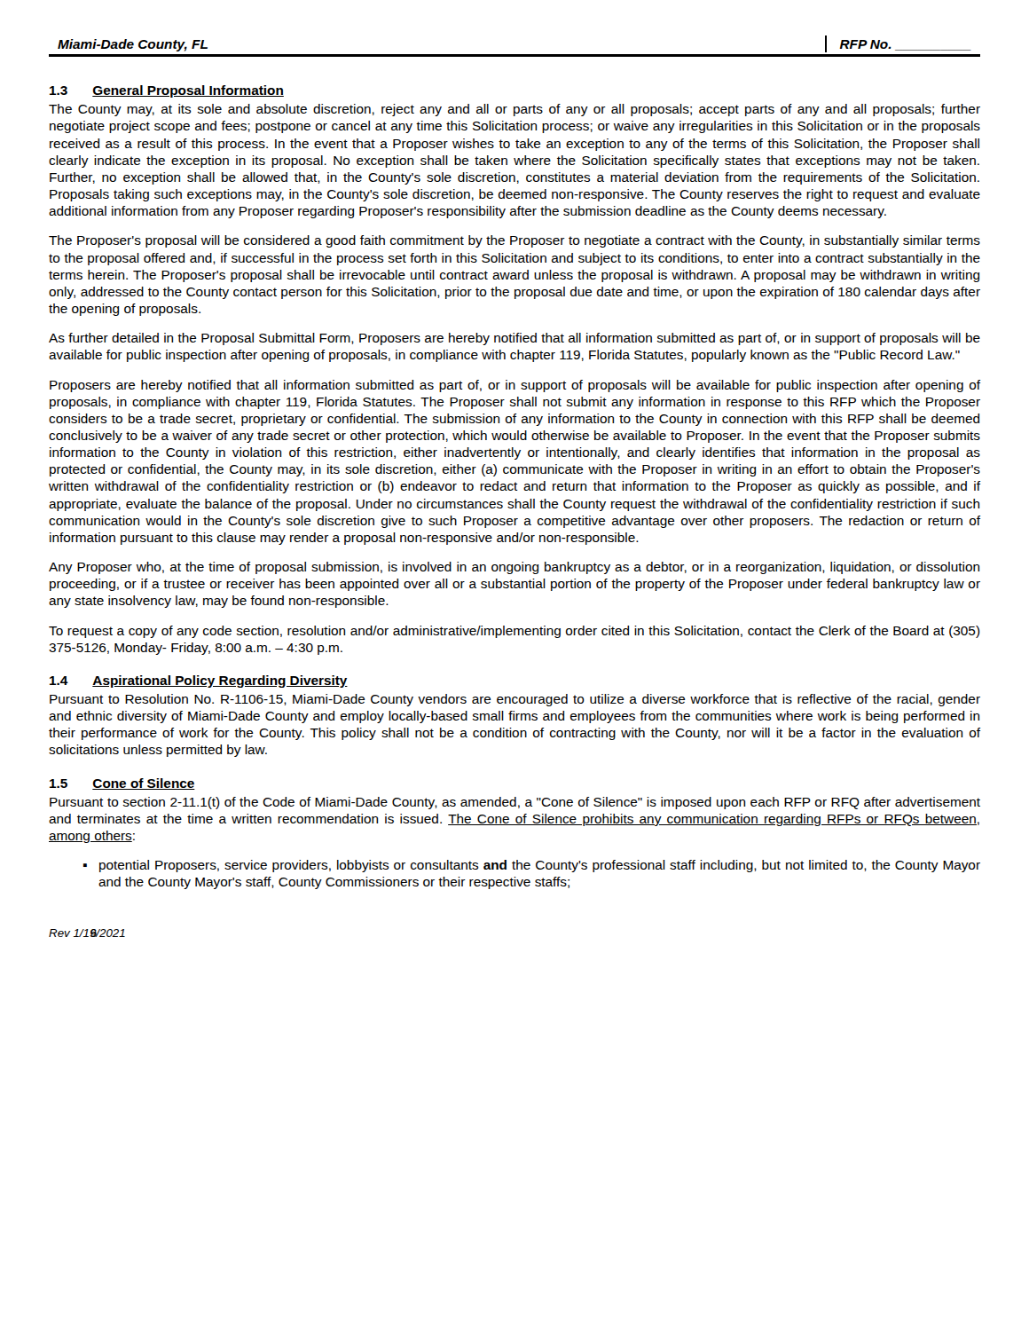Miami-Dade County, FL
RFP No. __________
1.3 General Proposal Information
The County may, at its sole and absolute discretion, reject any and all or parts of any or all proposals; accept parts of any and all proposals; further negotiate project scope and fees; postpone or cancel at any time this Solicitation process; or waive any irregularities in this Solicitation or in the proposals received as a result of this process. In the event that a Proposer wishes to take an exception to any of the terms of this Solicitation, the Proposer shall clearly indicate the exception in its proposal. No exception shall be taken where the Solicitation specifically states that exceptions may not be taken. Further, no exception shall be allowed that, in the County's sole discretion, constitutes a material deviation from the requirements of the Solicitation. Proposals taking such exceptions may, in the County's sole discretion, be deemed non-responsive. The County reserves the right to request and evaluate additional information from any Proposer regarding Proposer's responsibility after the submission deadline as the County deems necessary.
The Proposer's proposal will be considered a good faith commitment by the Proposer to negotiate a contract with the County, in substantially similar terms to the proposal offered and, if successful in the process set forth in this Solicitation and subject to its conditions, to enter into a contract substantially in the terms herein. The Proposer's proposal shall be irrevocable until contract award unless the proposal is withdrawn. A proposal may be withdrawn in writing only, addressed to the County contact person for this Solicitation, prior to the proposal due date and time, or upon the expiration of 180 calendar days after the opening of proposals.
As further detailed in the Proposal Submittal Form, Proposers are hereby notified that all information submitted as part of, or in support of proposals will be available for public inspection after opening of proposals, in compliance with chapter 119, Florida Statutes, popularly known as the "Public Record Law."
Proposers are hereby notified that all information submitted as part of, or in support of proposals will be available for public inspection after opening of proposals, in compliance with chapter 119, Florida Statutes. The Proposer shall not submit any information in response to this RFP which the Proposer considers to be a trade secret, proprietary or confidential. The submission of any information to the County in connection with this RFP shall be deemed conclusively to be a waiver of any trade secret or other protection, which would otherwise be available to Proposer. In the event that the Proposer submits information to the County in violation of this restriction, either inadvertently or intentionally, and clearly identifies that information in the proposal as protected or confidential, the County may, in its sole discretion, either (a) communicate with the Proposer in writing in an effort to obtain the Proposer's written withdrawal of the confidentiality restriction or (b) endeavor to redact and return that information to the Proposer as quickly as possible, and if appropriate, evaluate the balance of the proposal. Under no circumstances shall the County request the withdrawal of the confidentiality restriction if such communication would in the County's sole discretion give to such Proposer a competitive advantage over other proposers. The redaction or return of information pursuant to this clause may render a proposal non-responsive and/or non-responsible.
Any Proposer who, at the time of proposal submission, is involved in an ongoing bankruptcy as a debtor, or in a reorganization, liquidation, or dissolution proceeding, or if a trustee or receiver has been appointed over all or a substantial portion of the property of the Proposer under federal bankruptcy law or any state insolvency law, may be found non-responsible.
To request a copy of any code section, resolution and/or administrative/implementing order cited in this Solicitation, contact the Clerk of the Board at (305) 375-5126, Monday- Friday, 8:00 a.m. – 4:30 p.m.
1.4 Aspirational Policy Regarding Diversity
Pursuant to Resolution No. R-1106-15, Miami-Dade County vendors are encouraged to utilize a diverse workforce that is reflective of the racial, gender and ethnic diversity of Miami-Dade County and employ locally-based small firms and employees from the communities where work is being performed in their performance of work for the County. This policy shall not be a condition of contracting with the County, nor will it be a factor in the evaluation of solicitations unless permitted by law.
1.5 Cone of Silence
Pursuant to section 2-11.1(t) of the Code of Miami-Dade County, as amended, a "Cone of Silence" is imposed upon each RFP or RFQ after advertisement and terminates at the time a written recommendation is issued. The Cone of Silence prohibits any communication regarding RFPs or RFQs between, among others:
potential Proposers, service providers, lobbyists or consultants and the County's professional staff including, but not limited to, the County Mayor and the County Mayor's staff, County Commissioners or their respective staffs;
Rev 1/19/2021
6